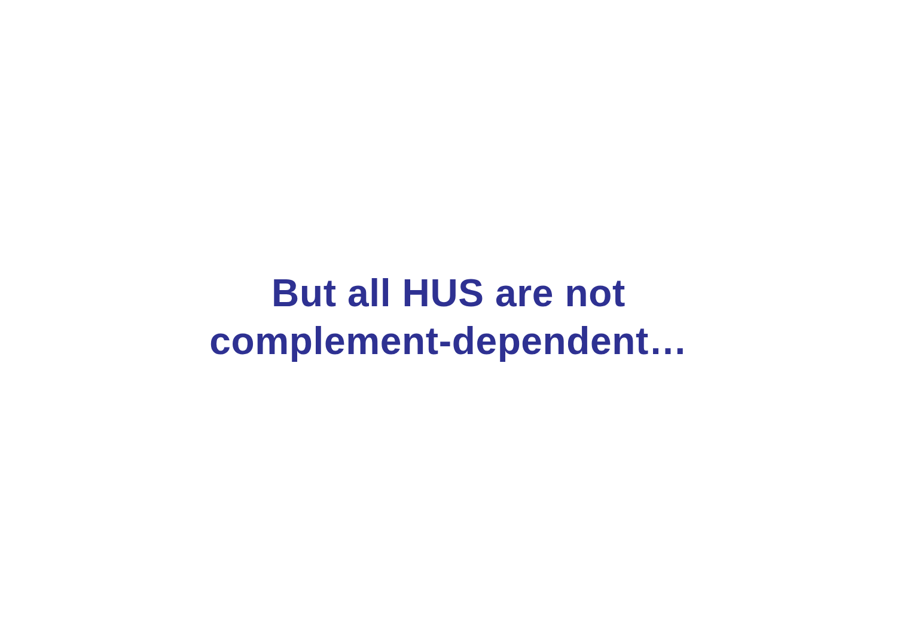But all HUS are not complement-dependent…